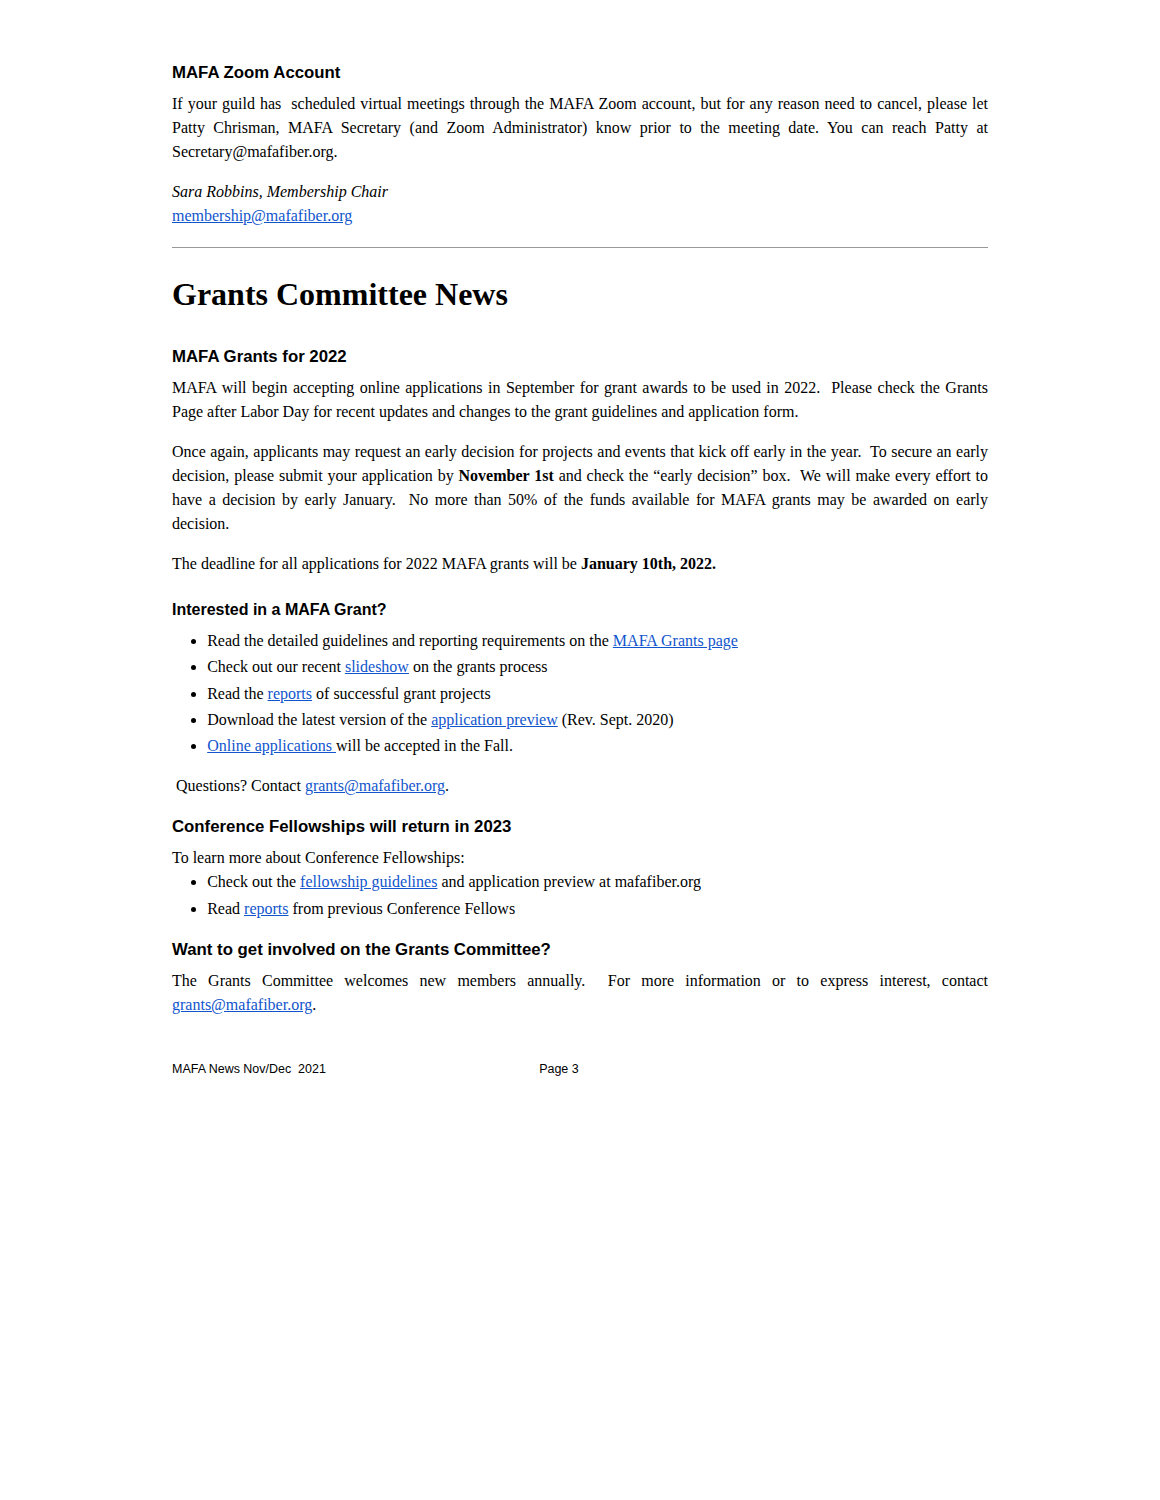MAFA Zoom Account
If your guild has scheduled virtual meetings through the MAFA Zoom account, but for any reason need to cancel, please let Patty Chrisman, MAFA Secretary (and Zoom Administrator) know prior to the meeting date. You can reach Patty at Secretary@mafafiber.org.
Sara Robbins, Membership Chair
membership@mafafiber.org
Grants Committee News
MAFA Grants for 2022
MAFA will begin accepting online applications in September for grant awards to be used in 2022. Please check the Grants Page after Labor Day for recent updates and changes to the grant guidelines and application form.
Once again, applicants may request an early decision for projects and events that kick off early in the year. To secure an early decision, please submit your application by November 1st and check the “early decision” box. We will make every effort to have a decision by early January. No more than 50% of the funds available for MAFA grants may be awarded on early decision.
The deadline for all applications for 2022 MAFA grants will be January 10th, 2022.
Interested in a MAFA Grant?
Read the detailed guidelines and reporting requirements on the MAFA Grants page
Check out our recent slideshow on the grants process
Read the reports of successful grant projects
Download the latest version of the application preview (Rev. Sept. 2020)
Online applications will be accepted in the Fall.
Questions? Contact grants@mafafiber.org.
Conference Fellowships will return in 2023
To learn more about Conference Fellowships:
Check out the fellowship guidelines and application preview at mafafiber.org
Read reports from previous Conference Fellows
Want to get involved on the Grants Committee?
The Grants Committee welcomes new members annually. For more information or to express interest, contact grants@mafafiber.org.
MAFA News Nov/Dec 2021
Page 3